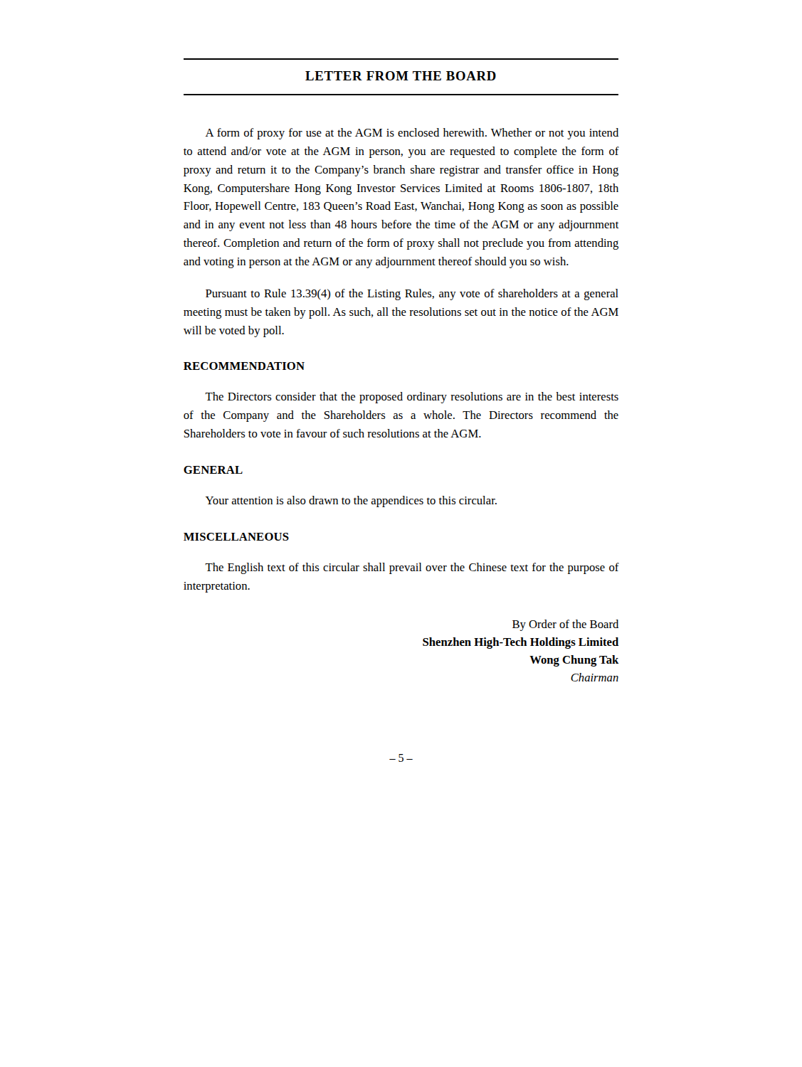LETTER FROM THE BOARD
A form of proxy for use at the AGM is enclosed herewith. Whether or not you intend to attend and/or vote at the AGM in person, you are requested to complete the form of proxy and return it to the Company’s branch share registrar and transfer office in Hong Kong, Computershare Hong Kong Investor Services Limited at Rooms 1806-1807, 18th Floor, Hopewell Centre, 183 Queen’s Road East, Wanchai, Hong Kong as soon as possible and in any event not less than 48 hours before the time of the AGM or any adjournment thereof. Completion and return of the form of proxy shall not preclude you from attending and voting in person at the AGM or any adjournment thereof should you so wish.
Pursuant to Rule 13.39(4) of the Listing Rules, any vote of shareholders at a general meeting must be taken by poll. As such, all the resolutions set out in the notice of the AGM will be voted by poll.
RECOMMENDATION
The Directors consider that the proposed ordinary resolutions are in the best interests of the Company and the Shareholders as a whole. The Directors recommend the Shareholders to vote in favour of such resolutions at the AGM.
GENERAL
Your attention is also drawn to the appendices to this circular.
MISCELLANEOUS
The English text of this circular shall prevail over the Chinese text for the purpose of interpretation.
By Order of the Board Shenzhen High-Tech Holdings Limited Wong Chung Tak Chairman
– 5 –